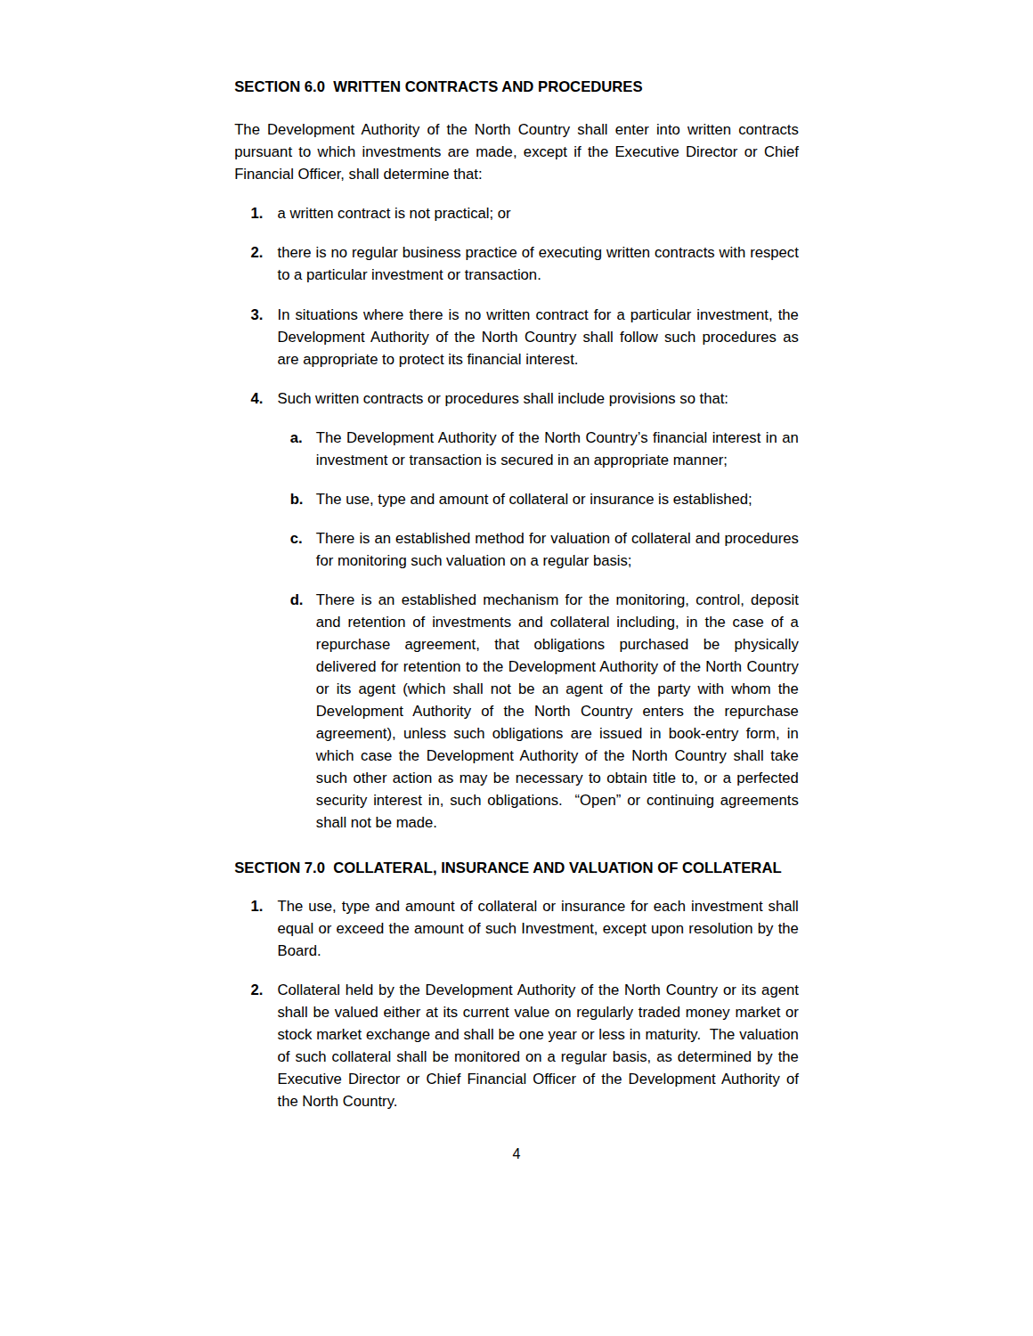SECTION 6.0 WRITTEN CONTRACTS AND PROCEDURES
The Development Authority of the North Country shall enter into written contracts pursuant to which investments are made, except if the Executive Director or Chief Financial Officer, shall determine that:
a written contract is not practical; or
there is no regular business practice of executing written contracts with respect to a particular investment or transaction.
In situations where there is no written contract for a particular investment, the Development Authority of the North Country shall follow such procedures as are appropriate to protect its financial interest.
Such written contracts or procedures shall include provisions so that:
The Development Authority of the North Country’s financial interest in an investment or transaction is secured in an appropriate manner;
The use, type and amount of collateral or insurance is established;
There is an established method for valuation of collateral and procedures for monitoring such valuation on a regular basis;
There is an established mechanism for the monitoring, control, deposit and retention of investments and collateral including, in the case of a repurchase agreement, that obligations purchased be physically delivered for retention to the Development Authority of the North Country or its agent (which shall not be an agent of the party with whom the Development Authority of the North Country enters the repurchase agreement), unless such obligations are issued in book-entry form, in which case the Development Authority of the North Country shall take such other action as may be necessary to obtain title to, or a perfected security interest in, such obligations. “Open” or continuing agreements shall not be made.
SECTION 7.0 COLLATERAL, INSURANCE AND VALUATION OF COLLATERAL
The use, type and amount of collateral or insurance for each investment shall equal or exceed the amount of such Investment, except upon resolution by the Board.
Collateral held by the Development Authority of the North Country or its agent shall be valued either at its current value on regularly traded money market or stock market exchange and shall be one year or less in maturity. The valuation of such collateral shall be monitored on a regular basis, as determined by the Executive Director or Chief Financial Officer of the Development Authority of the North Country.
4